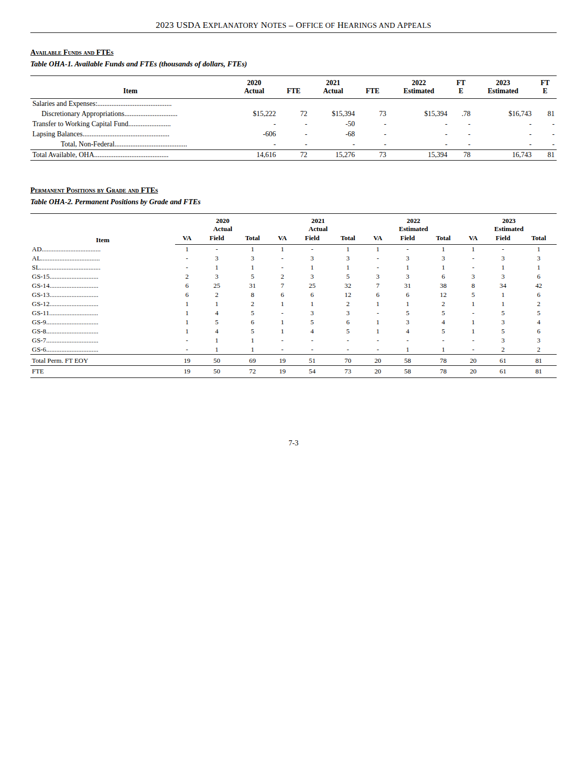2023 USDA EXPLANATORY NOTES – OFFICE OF HEARINGS AND APPEALS
Available Funds and FTEs
Table OHA-1. Available Funds and FTEs (thousands of dollars, FTEs)
| Item | 2020 Actual | FTE | 2021 Actual | FTE | 2022 Estimated | FT E | 2023 Estimated | FT E |
| --- | --- | --- | --- | --- | --- | --- | --- | --- |
| Salaries and Expenses: .......................................... | | | | | | | | |
| Discretionary Appropriations .............................. | $15,222 | 72 | $15,394 | 73 | $15,394 | .78 | $16,743 | 81 |
| Transfer to Working Capital Fund ........................ | - | - | -50 | - | - | - | - | - |
| Lapsing Balances ................................................. | -606 | - | -68 | - | - | - | - | - |
| Total, Non-Federal ......................................... | - | - | - | - | - | - | - | - |
| Total Available, OHA .......................................... | 14,616 | 72 | 15,276 | 73 | 15,394 | 78 | 16,743 | 81 |
Permanent Positions by Grade and FTEs
Table OHA-2. Permanent Positions by Grade and FTEs
| Item | 2020 Actual | 2021 Actual | 2022 Estimated | 2023 Estimated |
| --- | --- | --- | --- | --- |
| VA | Field | Total | VA | Field | Total | VA | Field | Total | VA | Field | Total |
| AD ................................... | 1 | - | 1 | 1 | - | 1 | 1 | - | 1 | 1 | - | 1 |
| AL ................................... | - | 3 | 3 | - | 3 | 3 | - | 3 | 3 | - | 3 | 3 |
| SL .................................... | - | 1 | 1 | - | 1 | 1 | - | 1 | 1 | - | 1 | 1 |
| GS-15 ............................. | 2 | 3 | 5 | 2 | 3 | 5 | 3 | 3 | 6 | 3 | 3 | 6 |
| GS-14 ............................. | 6 | 25 | 31 | 7 | 25 | 32 | 7 | 31 | 38 | 8 | 34 | 42 |
| GS-13 ............................. | 6 | 2 | 8 | 6 | 6 | 12 | 6 | 6 | 12 | 5 | 1 | 6 |
| GS-12 ............................. | 1 | 1 | 2 | 1 | 1 | 2 | 1 | 1 | 2 | 1 | 1 | 2 |
| GS-11 ............................. | 1 | 4 | 5 | - | 3 | 3 | - | 5 | 5 | - | 5 | 5 |
| GS-9 ............................... | 1 | 5 | 6 | 1 | 5 | 6 | 1 | 3 | 4 | 1 | 3 | 4 |
| GS-8 ............................... | 1 | 4 | 5 | 1 | 4 | 5 | 1 | 4 | 5 | 1 | 5 | 6 |
| GS-7 ............................... | - | 1 | 1 | - | - | - | - | - | - | - | 3 | 3 |
| GS-6 ............................... | - | 1 | 1 | - | - | - | - | 1 | 1 | - | 2 | 2 |
| Total Perm. FT EOY | 19 | 50 | 69 | 19 | 51 | 70 | 20 | 58 | 78 | 20 | 61 | 81 |
| FTE | 19 | 50 | 72 | 19 | 54 | 73 | 20 | 58 | 78 | 20 | 61 | 81 |
7-3